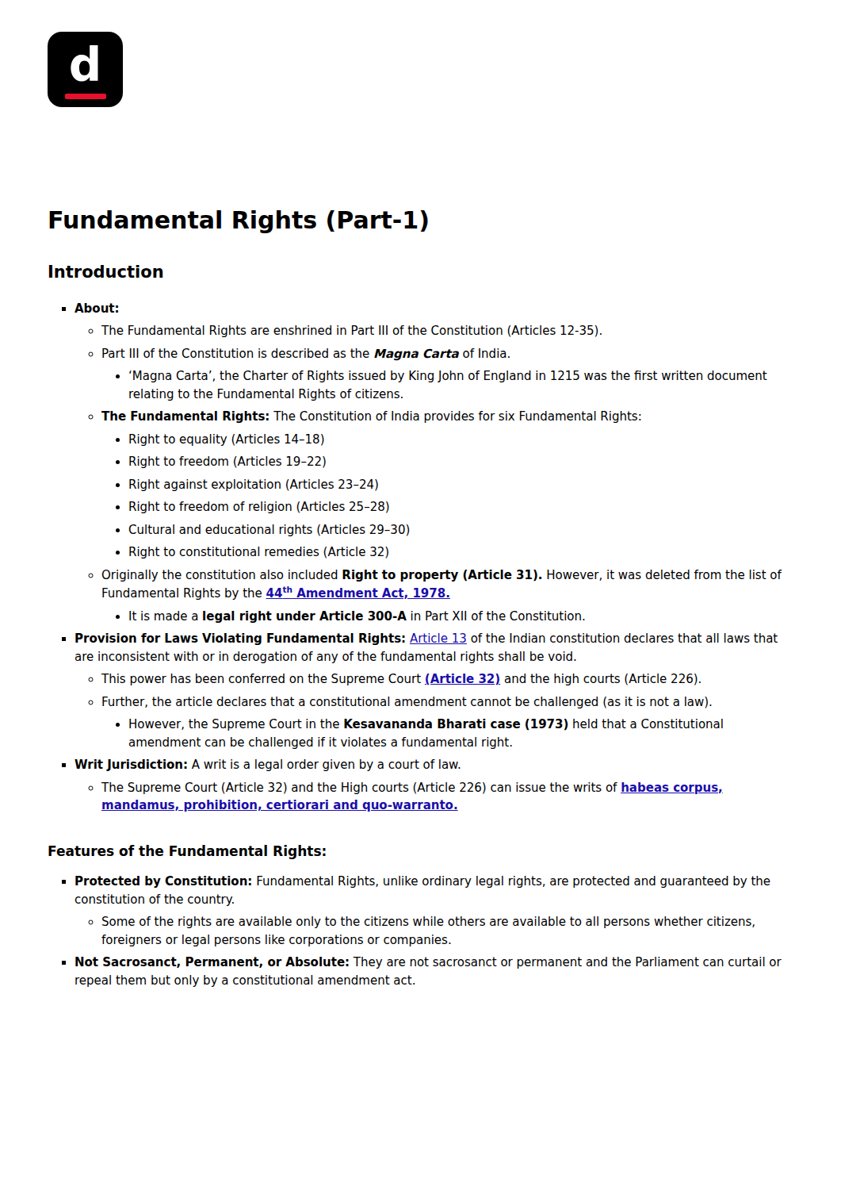d
Fundamental Rights (Part-1)
Introduction
About:
The Fundamental Rights are enshrined in Part III of the Constitution (Articles 12-35).
Part III of the Constitution is described as the Magna Carta of India.
‘Magna Carta’, the Charter of Rights issued by King John of England in 1215 was the first written document relating to the Fundamental Rights of citizens.
The Fundamental Rights: The Constitution of India provides for six Fundamental Rights:
Right to equality (Articles 14–18)
Right to freedom (Articles 19–22)
Right against exploitation (Articles 23–24)
Right to freedom of religion (Articles 25–28)
Cultural and educational rights (Articles 29–30)
Right to constitutional remedies (Article 32)
Originally the constitution also included Right to property (Article 31). However, it was deleted from the list of Fundamental Rights by the 44th Amendment Act, 1978.
It is made a legal right under Article 300-A in Part XII of the Constitution.
Provision for Laws Violating Fundamental Rights: Article 13 of the Indian constitution declares that all laws that are inconsistent with or in derogation of any of the fundamental rights shall be void.
This power has been conferred on the Supreme Court (Article 32) and the high courts (Article 226).
Further, the article declares that a constitutional amendment cannot be challenged (as it is not a law).
However, the Supreme Court in the Kesavananda Bharati case (1973) held that a Constitutional amendment can be challenged if it violates a fundamental right.
Writ Jurisdiction: A writ is a legal order given by a court of law.
The Supreme Court (Article 32) and the High courts (Article 226) can issue the writs of habeas corpus, mandamus, prohibition, certiorari and quo-warranto.
Features of the Fundamental Rights:
Protected by Constitution: Fundamental Rights, unlike ordinary legal rights, are protected and guaranteed by the constitution of the country.
Some of the rights are available only to the citizens while others are available to all persons whether citizens, foreigners or legal persons like corporations or companies.
Not Sacrosanct, Permanent, or Absolute: They are not sacrosanct or permanent and the Parliament can curtail or repeal them but only by a constitutional amendment act.